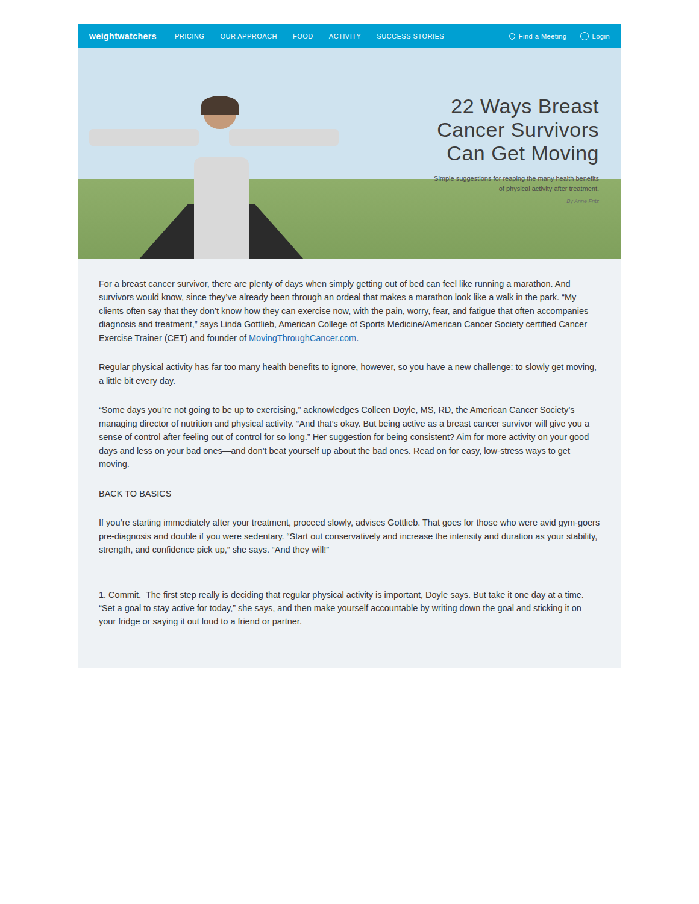weightwatchers
Pricing
Our Approach
Food
Activity
Success Stories
Find a Meeting Login
22 Ways Breast
Cancer Survivors
Can Get Moving
Simple suggestions for reaping the many health benefits
of physical activity after treatment.
By Anne Fritz
For a breast cancer survivor, there are plenty of days when simply getting out of bed can feel like running a marathon. And survivors would know, since they’ve already been through an ordeal that makes a marathon look like a walk in the park. “My clients often say that they don’t know how they can exercise now, with the pain, worry, fear, and fatigue that often accompanies diagnosis and treatment,” says Linda Gottlieb, American College of Sports Medicine/American Cancer Society certified Cancer Exercise Trainer (CET) and founder of MovingThroughCancer.com.
Regular physical activity has far too many health benefits to ignore, however, so you have a new challenge: to slowly get moving, a little bit every day.
“Some days you’re not going to be up to exercising,” acknowledges Colleen Doyle, MS, RD, the American Cancer Society’s managing director of nutrition and physical activity. “And that’s okay. But being active as a breast cancer survivor will give you a sense of control after feeling out of control for so long.” Her suggestion for being consistent? Aim for more activity on your good days and less on your bad ones—and don't beat yourself up about the bad ones. Read on for easy, low-stress ways to get moving.
BACK TO BASICS
If you’re starting immediately after your treatment, proceed slowly, advises Gottlieb. That goes for those who were avid gym-goers pre-diagnosis and double if you were sedentary. “Start out conservatively and increase the intensity and duration as your stability, strength, and confidence pick up,” she says. “And they will!”
1. Commit. The first step really is deciding that regular physical activity is important, Doyle says. But take it one day at a time. “Set a goal to stay active for today,” she says, and then make yourself accountable by writing down the goal and sticking it on your fridge or saying it out loud to a friend or partner.